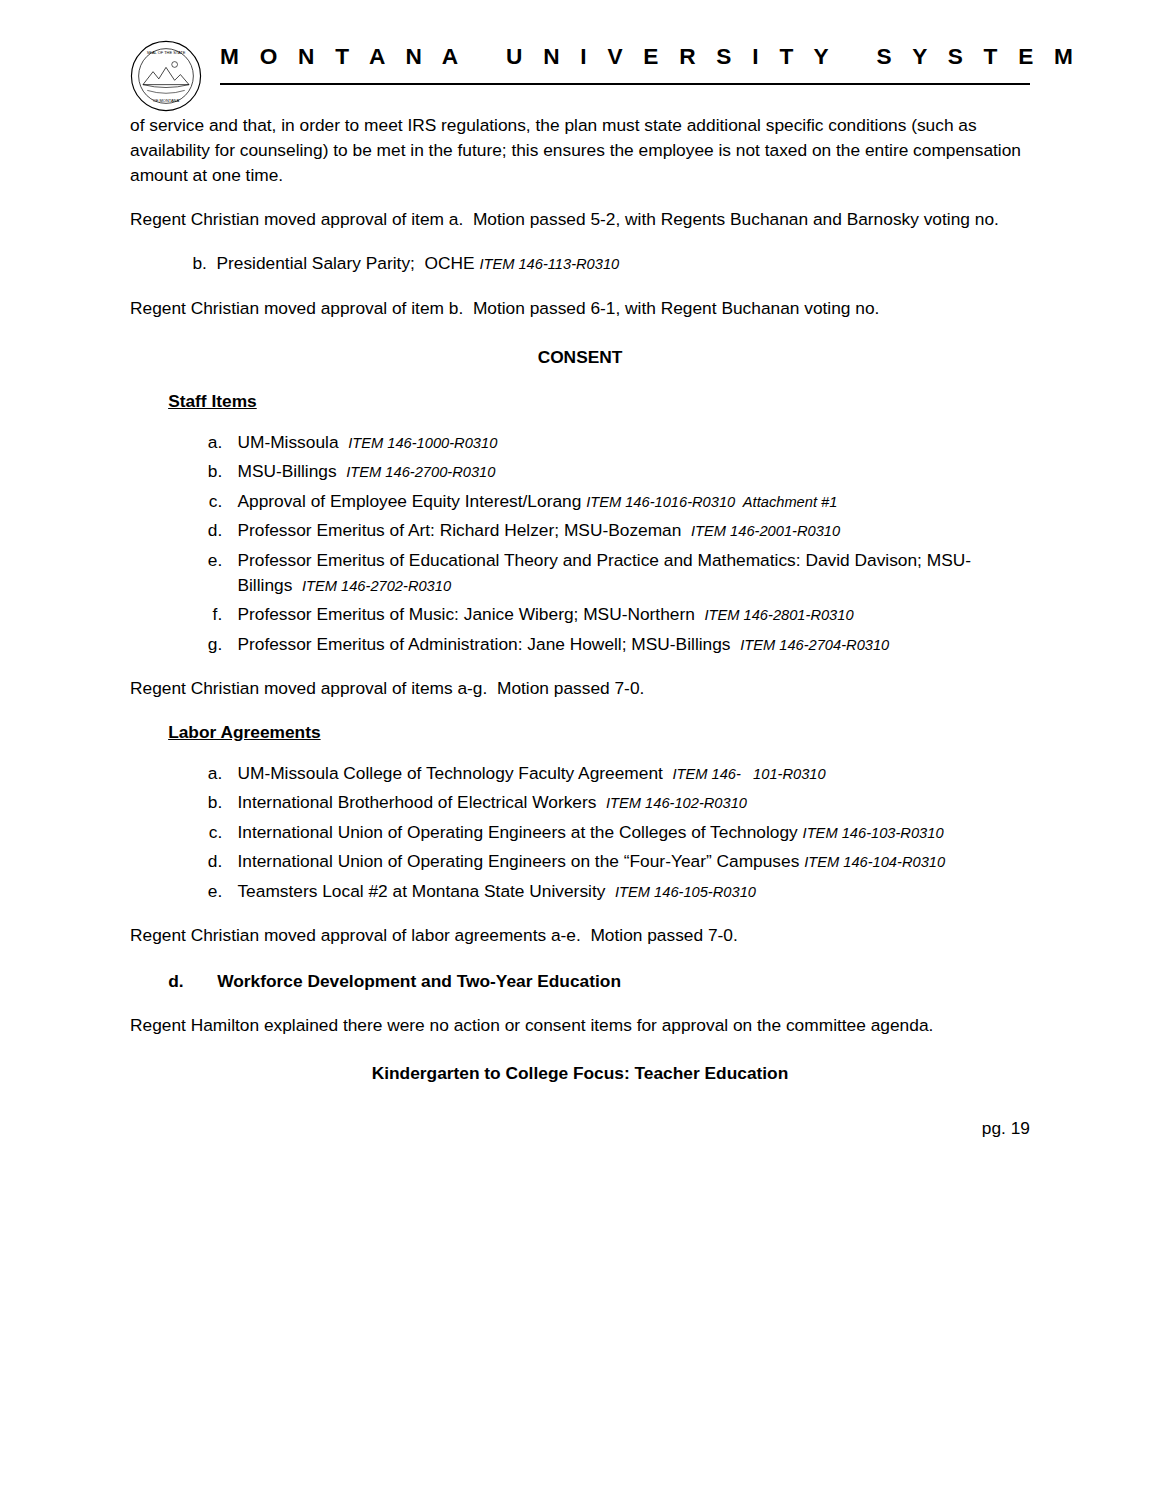SEAL OF THE STATE OF MONTANA
M O N T A N A U N I V E R S I T Y S Y S T E M
of service and that, in order to meet IRS regulations, the plan must state additional specific conditions (such as availability for counseling) to be met in the future; this ensures the employee is not taxed on the entire compensation amount at one time.
Regent Christian moved approval of item a. Motion passed 5-2, with Regents Buchanan and Barnosky voting no.
b. Presidential Salary Parity; OCHE ITEM 146-113-R0310
Regent Christian moved approval of item b. Motion passed 6-1, with Regent Buchanan voting no.
CONSENT
Staff Items
UM-Missoula ITEM 146-1000-R0310
MSU-Billings ITEM 146-2700-R0310
Approval of Employee Equity Interest/Lorang ITEM 146-1016-R0310 Attachment #1
Professor Emeritus of Art: Richard Helzer; MSU-Bozeman ITEM 146-2001-R0310
Professor Emeritus of Educational Theory and Practice and Mathematics: David Davison; MSU-Billings ITEM 146-2702-R0310
Professor Emeritus of Music: Janice Wiberg; MSU-Northern ITEM 146-2801-R0310
Professor Emeritus of Administration: Jane Howell; MSU-Billings ITEM 146-2704-R0310
Regent Christian moved approval of items a-g. Motion passed 7-0.
Labor Agreements
UM-Missoula College of Technology Faculty Agreement ITEM 146- 101-R0310
International Brotherhood of Electrical Workers ITEM 146-102-R0310
International Union of Operating Engineers at the Colleges of Technology ITEM 146-103-R0310
International Union of Operating Engineers on the “Four-Year” Campuses ITEM 146-104-R0310
Teamsters Local #2 at Montana State University ITEM 146-105-R0310
Regent Christian moved approval of labor agreements a-e. Motion passed 7-0.
d. Workforce Development and Two-Year Education
Regent Hamilton explained there were no action or consent items for approval on the committee agenda.
Kindergarten to College Focus: Teacher Education
pg. 19